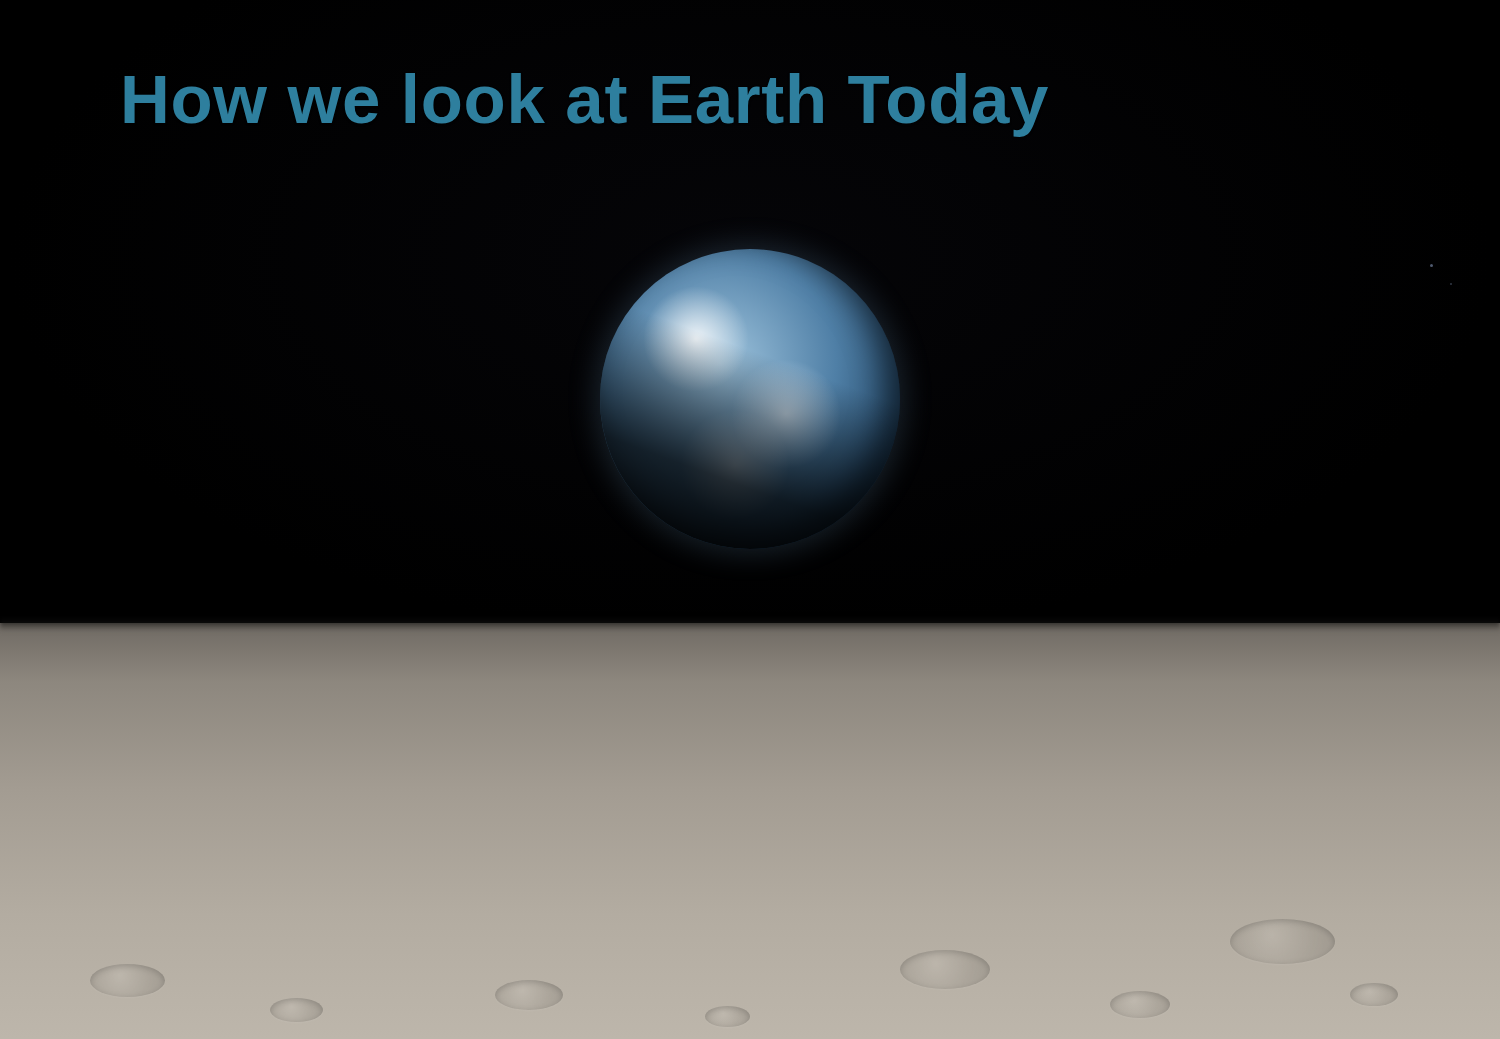How we look at Earth Today